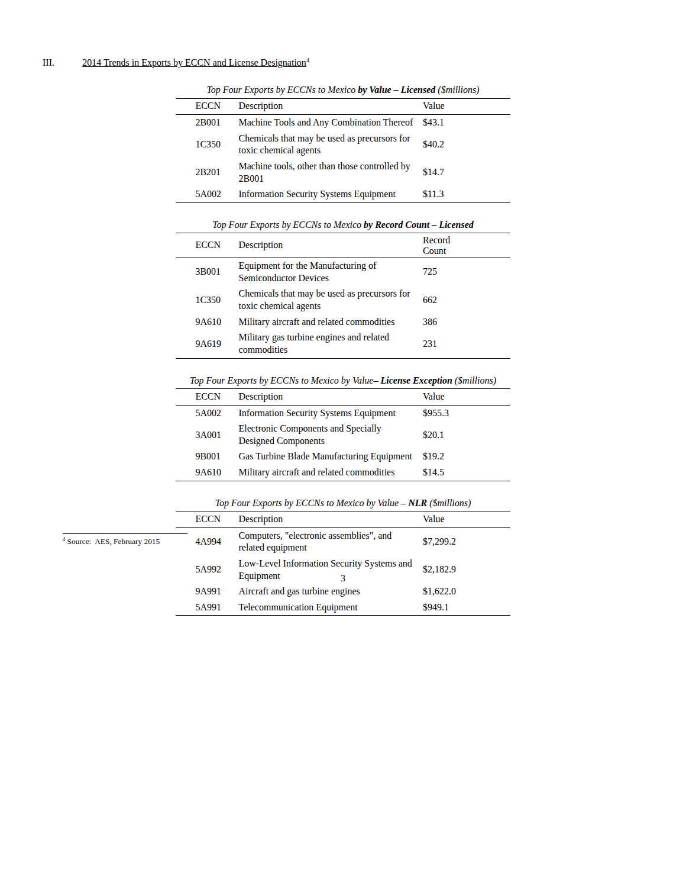III. 2014 Trends in Exports by ECCN and License Designation4
Top Four Exports by ECCNs to Mexico by Value – Licensed ($millions)
| ECCN | Description | Value |
| --- | --- | --- |
| 2B001 | Machine Tools and Any Combination Thereof | $43.1 |
| 1C350 | Chemicals that may be used as precursors for toxic chemical agents | $40.2 |
| 2B201 | Machine tools, other than those controlled by 2B001 | $14.7 |
| 5A002 | Information Security Systems Equipment | $11.3 |
Top Four Exports by ECCNs to Mexico by Record Count – Licensed
| ECCN | Description | Record Count |
| --- | --- | --- |
| 3B001 | Equipment for the Manufacturing of Semiconductor Devices | 725 |
| 1C350 | Chemicals that may be used as precursors for toxic chemical agents | 662 |
| 9A610 | Military aircraft and related commodities | 386 |
| 9A619 | Military gas turbine engines and related commodities | 231 |
Top Four Exports by ECCNs to Mexico by Value– License Exception ($millions)
| ECCN | Description | Value |
| --- | --- | --- |
| 5A002 | Information Security Systems Equipment | $955.3 |
| 3A001 | Electronic Components and Specially Designed Components | $20.1 |
| 9B001 | Gas Turbine Blade Manufacturing Equipment | $19.2 |
| 9A610 | Military aircraft and related commodities | $14.5 |
Top Four Exports by ECCNs to Mexico by Value – NLR ($millions)
| ECCN | Description | Value |
| --- | --- | --- |
| 4A994 | Computers, "electronic assemblies", and related equipment | $7,299.2 |
| 5A992 | Low-Level Information Security Systems and Equipment | $2,182.9 |
| 9A991 | Aircraft and gas turbine engines | $1,622.0 |
| 5A991 | Telecommunication Equipment | $949.1 |
4 Source: AES, February 2015
3